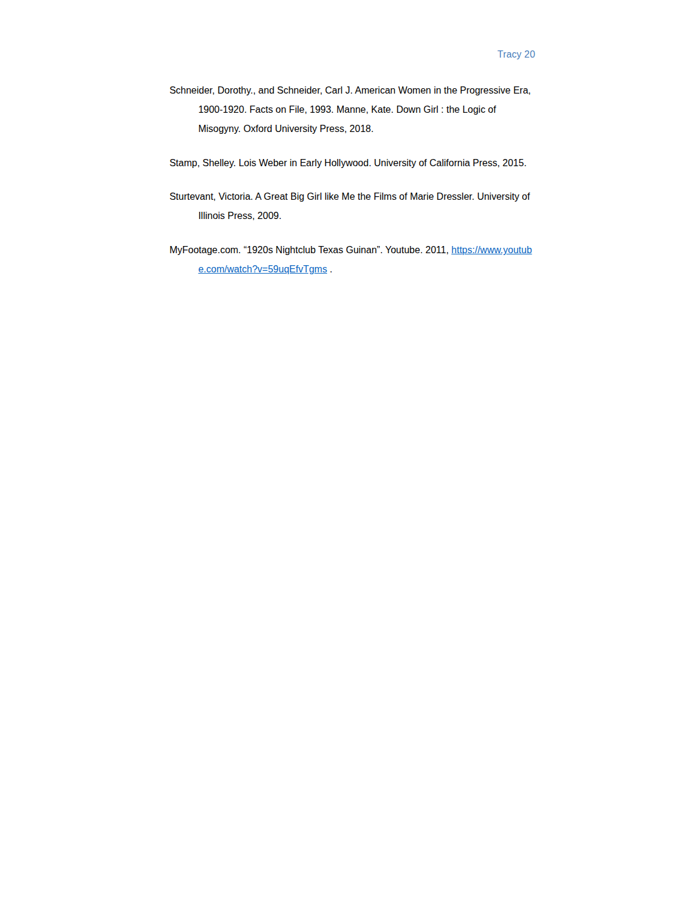Tracy 20
Schneider, Dorothy., and Schneider, Carl J. American Women in the Progressive Era, 1900-1920. Facts on File, 1993. Manne, Kate. Down Girl : the Logic of Misogyny. Oxford University Press, 2018.
Stamp, Shelley. Lois Weber in Early Hollywood. University of California Press, 2015.
Sturtevant, Victoria. A Great Big Girl like Me the Films of Marie Dressler. University of Illinois Press, 2009.
MyFootage.com. “1920s Nightclub Texas Guinan”. Youtube. 2011, https://www.youtube.com/watch?v=59uqEfvTgms .